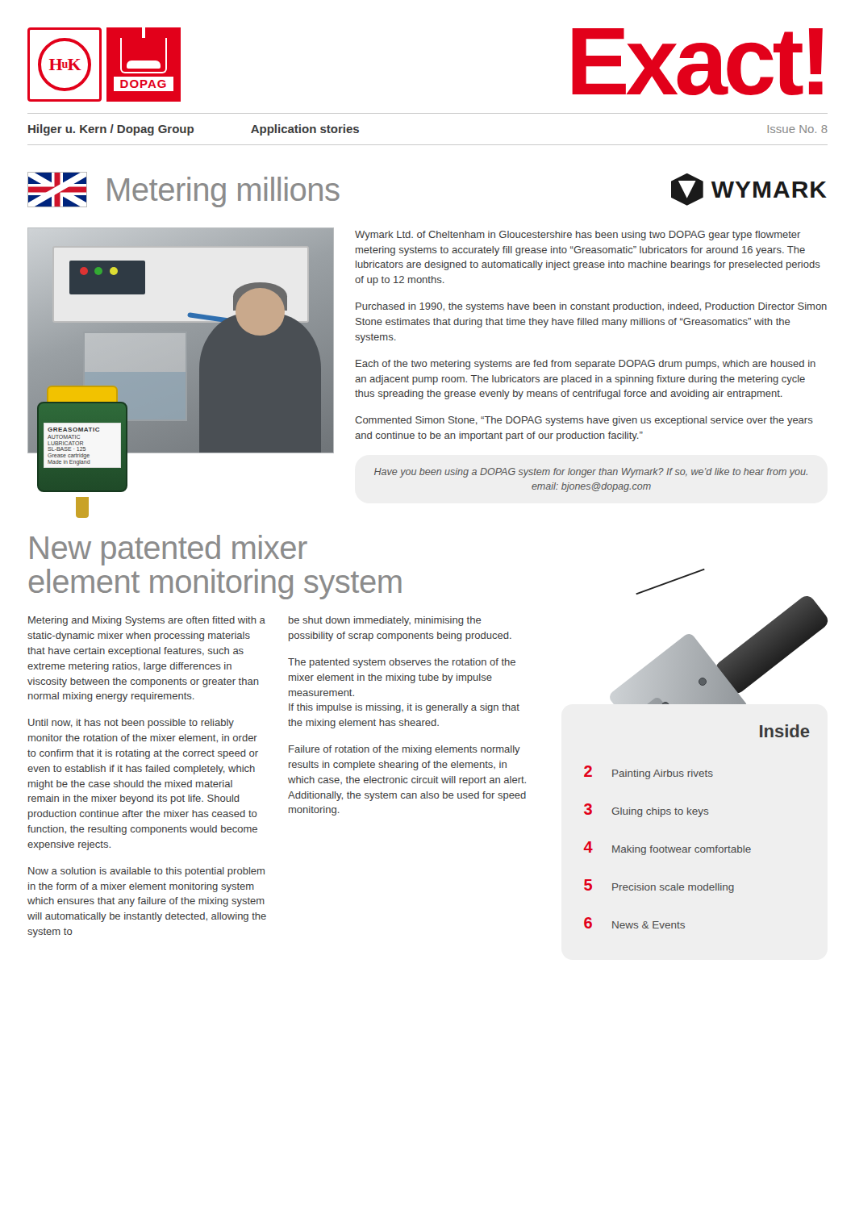Hu K
DOPAG
Exact!
Hilger u. Kern / Dopag Group Application stories Issue No. 8
Metering millions
WYMARK
GREASOMATIC AUTOMATIC LUBRICATOR
SL-BASE · 125
Grease cartridge
Made in England
Wymark Ltd. of Cheltenham in Gloucestershire has been using two DOPAG gear type flowmeter metering systems to accurately fill grease into “Greasomatic” lubricators for around 16 years. The lubricators are designed to automatically inject grease into machine bearings for preselected periods of up to 12 months.
Purchased in 1990, the systems have been in constant production, indeed, Production Director Simon Stone estimates that during that time they have filled many millions of “Greasomatics” with the systems.
Each of the two metering systems are fed from separate DOPAG drum pumps, which are housed in an adjacent pump room. The lubricators are placed in a spinning fixture during the metering cycle thus spreading the grease evenly by means of centrifugal force and avoiding air entrapment.
Commented Simon Stone, “The DOPAG systems have given us exceptional service over the years and continue to be an important part of our production facility.”
Have you been using a DOPAG system for longer than Wymark? If so, we’d like to hear from you. email: bjones@dopag.com
New patented mixer
element monitoring system
Metering and Mixing Systems are often fitted with a static-dynamic mixer when processing materials that have certain exceptional features, such as extreme metering ratios, large differences in viscosity between the components or greater than normal mixing energy requirements.
Until now, it has not been possible to reliably monitor the rotation of the mixer element, in order to confirm that it is rotating at the correct speed or even to establish if it has failed completely, which might be the case should the mixed material remain in the mixer beyond its pot life. Should production continue after the mixer has ceased to function, the resulting components would become expensive rejects.
Now a solution is available to this potential problem in the form of a mixer element monitoring system which ensures that any failure of the mixing system will automatically be instantly detected, allowing the system to
be shut down immediately, minimising the possibility of scrap components being produced.
The patented system observes the rotation of the mixer element in the mixing tube by impulse measurement.
If this impulse is missing, it is generally a sign that the mixing element has sheared.
Failure of rotation of the mixing elements normally results in complete shearing of the elements, in which case, the electronic circuit will report an alert. Additionally, the system can also be used for speed monitoring.
Inside
2 Painting Airbus rivets
3 Gluing chips to keys
4 Making footwear comfortable
5 Precision scale modelling
6 News & Events